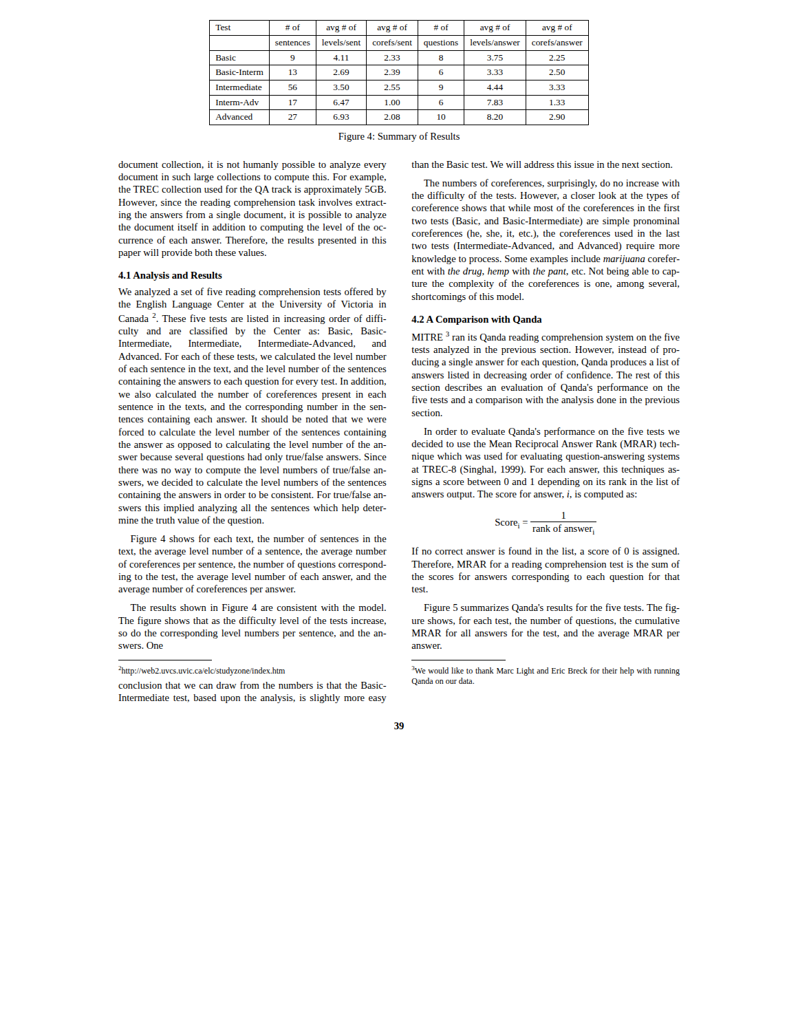| Test | # of | avg # of | avg # of | # of | avg # of | avg # of |
| --- | --- | --- | --- | --- | --- | --- |
| | sentences | levels/sent | corefs/sent | questions | levels/answer | corefs/answer |
| Basic | 9 | 4.11 | 2.33 | 8 | 3.75 | 2.25 |
| Basic-Interm | 13 | 2.69 | 2.39 | 6 | 3.33 | 2.50 |
| Intermediate | 56 | 3.50 | 2.55 | 9 | 4.44 | 3.33 |
| Interm-Adv | 17 | 6.47 | 1.00 | 6 | 7.83 | 1.33 |
| Advanced | 27 | 6.93 | 2.08 | 10 | 8.20 | 2.90 |
Figure 4: Summary of Results
document collection, it is not humanly possible to analyze every document in such large collections to compute this. For example, the TREC collection used for the QA track is approximately 5GB. However, since the reading comprehension task involves extracting the answers from a single document, it is possible to analyze the document itself in addition to computing the level of the occurrence of each answer. Therefore, the results presented in this paper will provide both these values.
4.1 Analysis and Results
We analyzed a set of five reading comprehension tests offered by the English Language Center at the University of Victoria in Canada 2. These five tests are listed in increasing order of difficulty and are classified by the Center as: Basic, Basic-Intermediate, Intermediate, Intermediate-Advanced, and Advanced. For each of these tests, we calculated the level number of each sentence in the text, and the level number of the sentences containing the answers to each question for every test. In addition, we also calculated the number of coreferences present in each sentence in the texts, and the corresponding number in the sentences containing each answer. It should be noted that we were forced to calculate the level number of the sentences containing the answer as opposed to calculating the level number of the answer because several questions had only true/false answers. Since there was no way to compute the level numbers of true/false answers, we decided to calculate the level numbers of the sentences containing the answers in order to be consistent. For true/false answers this implied analyzing all the sentences which help determine the truth value of the question.
Figure 4 shows for each text, the number of sentences in the text, the average level number of a sentence, the average number of coreferences per sentence, the number of questions corresponding to the test, the average level number of each answer, and the average number of coreferences per answer.
The results shown in Figure 4 are consistent with the model. The figure shows that as the difficulty level of the tests increase, so do the corresponding level numbers per sentence, and the answers. One
2http://web2.uvcs.uvic.ca/elc/studyzone/index.htm
conclusion that we can draw from the numbers is that the Basic-Intermediate test, based upon the analysis, is slightly more easy than the Basic test. We will address this issue in the next section.
The numbers of coreferences, surprisingly, do no increase with the difficulty of the tests. However, a closer look at the types of coreference shows that while most of the coreferences in the first two tests (Basic, and Basic-Intermediate) are simple pronominal coreferences (he, she, it, etc.), the coreferences used in the last two tests (Intermediate-Advanced, and Advanced) require more knowledge to process. Some examples include marijuana coreferent with the drug, hemp with the pant, etc. Not being able to capture the complexity of the coreferences is one, among several, shortcomings of this model.
4.2 A Comparison with Qanda
MITRE 3 ran its Qanda reading comprehension system on the five tests analyzed in the previous section. However, instead of producing a single answer for each question, Qanda produces a list of answers listed in decreasing order of confidence. The rest of this section describes an evaluation of Qanda's performance on the five tests and a comparison with the analysis done in the previous section.
In order to evaluate Qanda's performance on the five tests we decided to use the Mean Reciprocal Answer Rank (MRAR) technique which was used for evaluating question-answering systems at TREC-8 (Singhal, 1999). For each answer, this techniques assigns a score between 0 and 1 depending on its rank in the list of answers output. The score for answer, i, is computed as:
Scorei = 1 rank of answeri
If no correct answer is found in the list, a score of 0 is assigned. Therefore, MRAR for a reading comprehension test is the sum of the scores for answers corresponding to each question for that test.
Figure 5 summarizes Qanda's results for the five tests. The figure shows, for each test, the number of questions, the cumulative MRAR for all answers for the test, and the average MRAR per answer.
3We would like to thank Marc Light and Eric Breck for their help with running Qanda on our data.
39